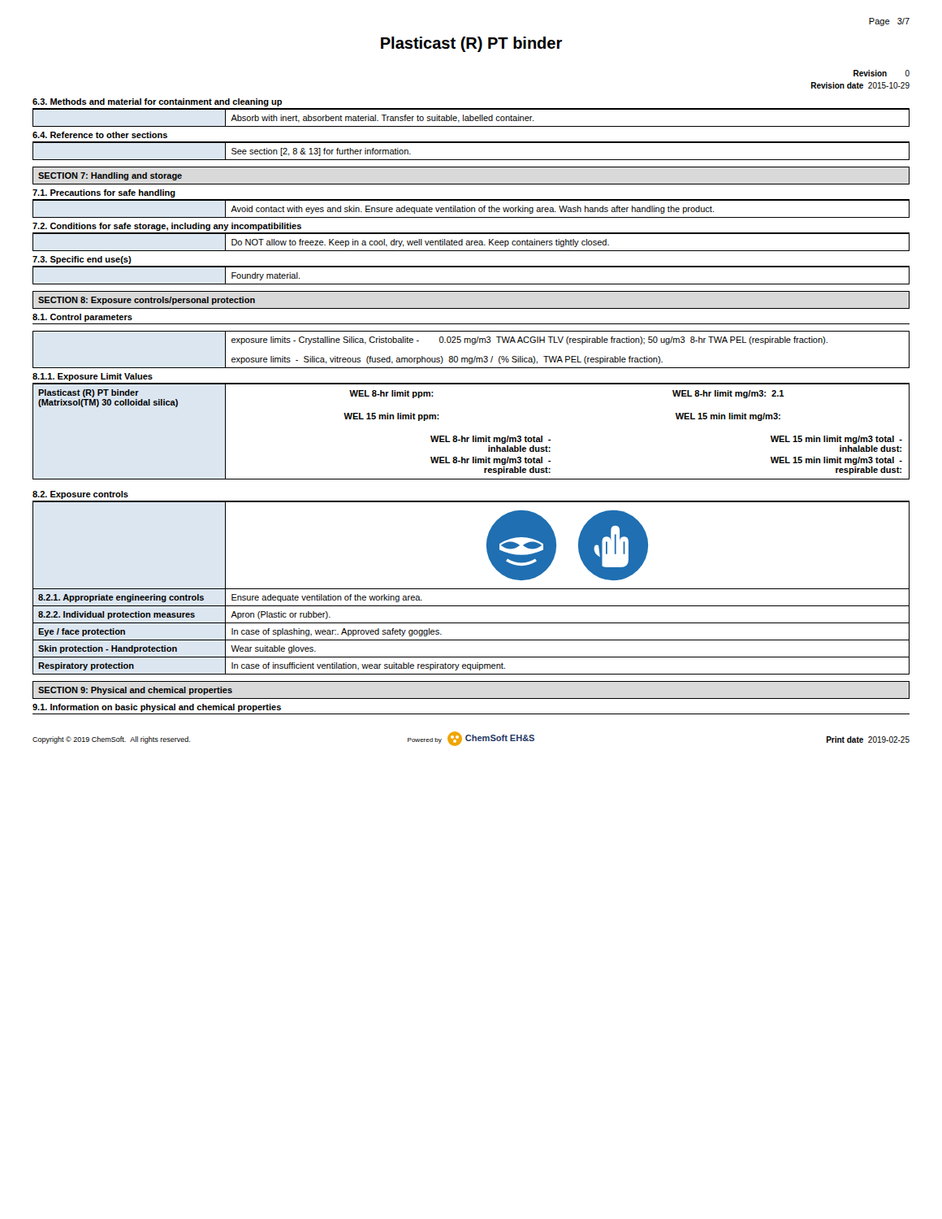Page 3/7
Plasticast (R) PT binder
Revision 0
Revision date 2015-10-29
6.3. Methods and material for containment and cleaning up
| | Absorb with inert, absorbent material. Transfer to suitable, labelled container. |
6.4. Reference to other sections
| | See section [2, 8 & 13] for further information. |
SECTION 7: Handling and storage
7.1. Precautions for safe handling
| | Avoid contact with eyes and skin. Ensure adequate ventilation of the working area. Wash hands after handling the product. |
7.2. Conditions for safe storage, including any incompatibilities
| | Do NOT allow to freeze. Keep in a cool, dry, well ventilated area. Keep containers tightly closed. |
7.3. Specific end use(s)
| | Foundry material. |
SECTION 8: Exposure controls/personal protection
8.1. Control parameters
| | exposure limits - Crystalline Silica, Cristobalite - 0.025 mg/m3 TWA ACGIH TLV (respirable fraction); 50 ug/m3 8-hr TWA PEL (respirable fraction). exposure limits - Silica, vitreous (fused, amorphous) 80 mg/m3 / (% Silica), TWA PEL (respirable fraction). |
8.1.1. Exposure Limit Values
| Plasticast (R) PT binder (Matrixsol(TM) 30 colloidal silica) | / WEL 8-hr limit ppm: / WEL 8-hr limit mg/m3: 2.1 / / WEL 15 min limit ppm: / WEL 15 min limit mg/m3: / / WEL 8-hr limit mg/m3 total - inhalable dust: / WEL 15 min limit mg/m3 total - inhalable dust: / / WEL 8-hr limit mg/m3 total - respirable dust: / WEL 15 min limit mg/m3 total - respirable dust: / |
8.2. Exposure controls
| 8.2.1. Appropriate engineering controls | Ensure adequate ventilation of the working area. |
| 8.2.2. Individual protection measures | Apron (Plastic or rubber). |
| Eye / face protection | In case of splashing, wear:. Approved safety goggles. |
| Skin protection - Handprotection | Wear suitable gloves. |
| Respiratory protection | In case of insufficient ventilation, wear suitable respiratory equipment. |
SECTION 9: Physical and chemical properties
9.1. Information on basic physical and chemical properties
Copyright © 2019 ChemSoft. All rights reserved.
Powered by Chem Soft EH&S
Print date 2019-02-25